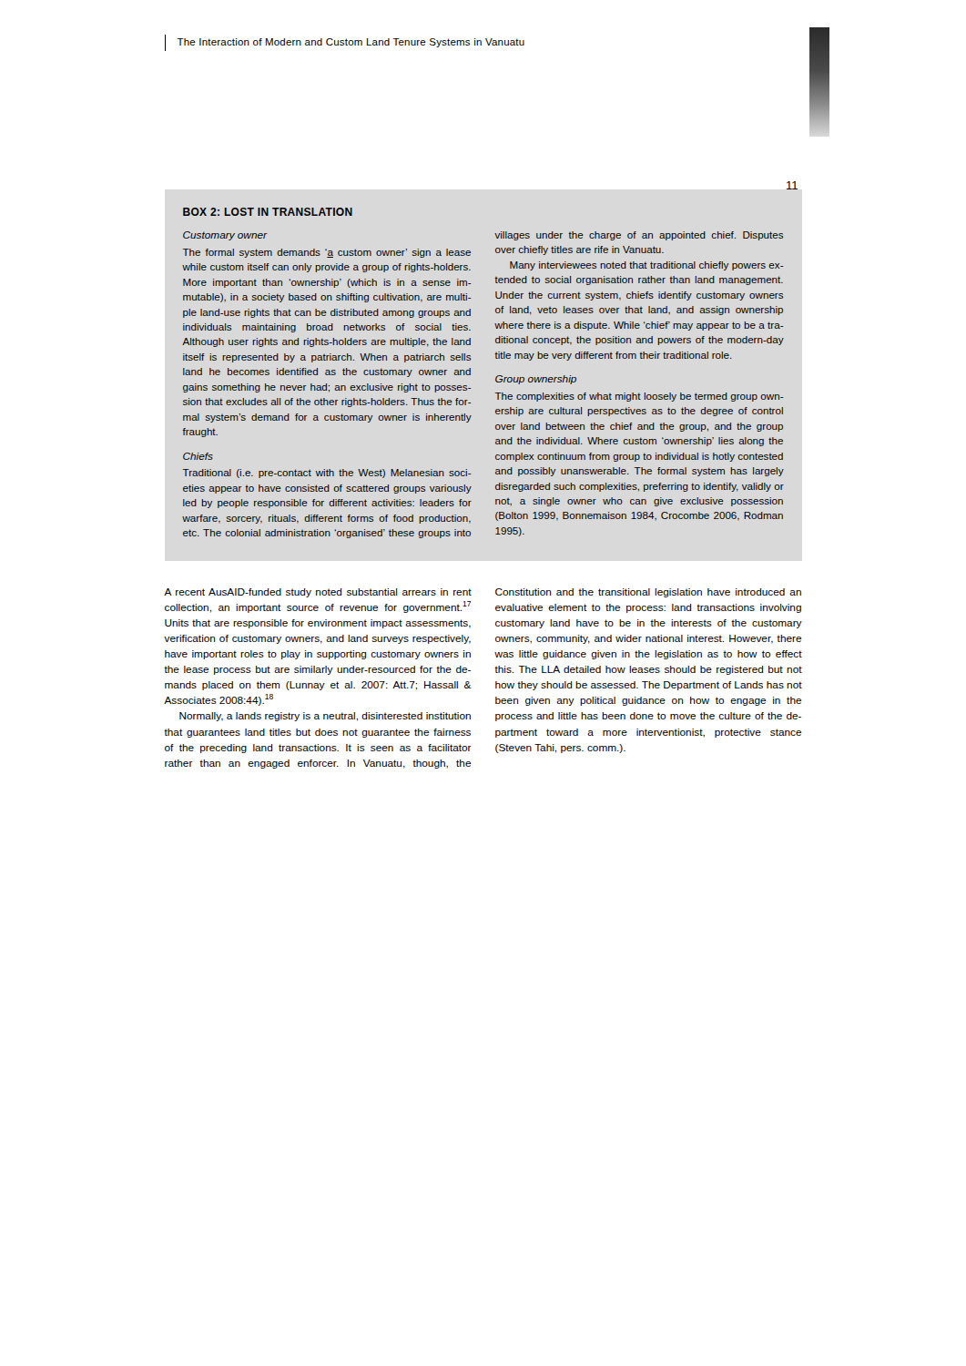11
The Interaction of Modern and Custom Land Tenure Systems in Vanuatu
BOX 2: LOST IN TRANSLATION
Customary owner
The formal system demands ‘a custom owner’ sign a lease while custom itself can only provide a group of rights-holders. More important than ‘ownership’ (which is in a sense immutable), in a society based on shifting cultivation, are multiple land-use rights that can be distributed among groups and individuals maintaining broad networks of social ties. Although user rights and rights-holders are multiple, the land itself is represented by a patriarch. When a patriarch sells land he becomes identified as the customary owner and gains something he never had; an exclusive right to possession that excludes all of the other rights-holders. Thus the formal system’s demand for a customary owner is inherently fraught.
Chiefs
Traditional (i.e. pre-contact with the West) Melanesian societies appear to have consisted of scattered groups variously led by people responsible for different activities: leaders for warfare, sorcery, rituals, different forms of food production, etc. The colonial administration ‘organised’ these groups into villages under the charge of an appointed chief. Disputes over chiefly titles are rife in Vanuatu.
Many interviewees noted that traditional chiefly powers extended to social organisation rather than land management. Under the current system, chiefs identify customary owners of land, veto leases over that land, and assign ownership where there is a dispute. While ‘chief’ may appear to be a traditional concept, the position and powers of the modern-day title may be very different from their traditional role.
Group ownership
The complexities of what might loosely be termed group ownership are cultural perspectives as to the degree of control over land between the chief and the group, and the group and the individual. Where custom ‘ownership’ lies along the complex continuum from group to individual is hotly contested and possibly unanswerable. The formal system has largely disregarded such complexities, preferring to identify, validly or not, a single owner who can give exclusive possession (Bolton 1999, Bonnemaison 1984, Crocombe 2006, Rodman 1995).
A recent AusAID-funded study noted substantial arrears in rent collection, an important source of revenue for government.17 Units that are responsible for environment impact assessments, verification of customary owners, and land surveys respectively, have important roles to play in supporting customary owners in the lease process but are similarly under-resourced for the demands placed on them (Lunnay et al. 2007: Att.7; Hassall & Associates 2008:44).18
Normally, a lands registry is a neutral, disinterested institution that guarantees land titles but does not guarantee the fairness of the preceding land transactions. It is seen as a facilitator rather than an engaged enforcer. In Vanuatu, though, the Constitution and the transitional legislation have introduced an evaluative element to the process: land transactions involving customary land have to be in the interests of the customary owners, community, and wider national interest. However, there was little guidance given in the legislation as to how to effect this. The LLA detailed how leases should be registered but not how they should be assessed. The Department of Lands has not been given any political guidance on how to engage in the process and little has been done to move the culture of the department toward a more interventionist, protective stance (Steven Tahi, pers. comm.).